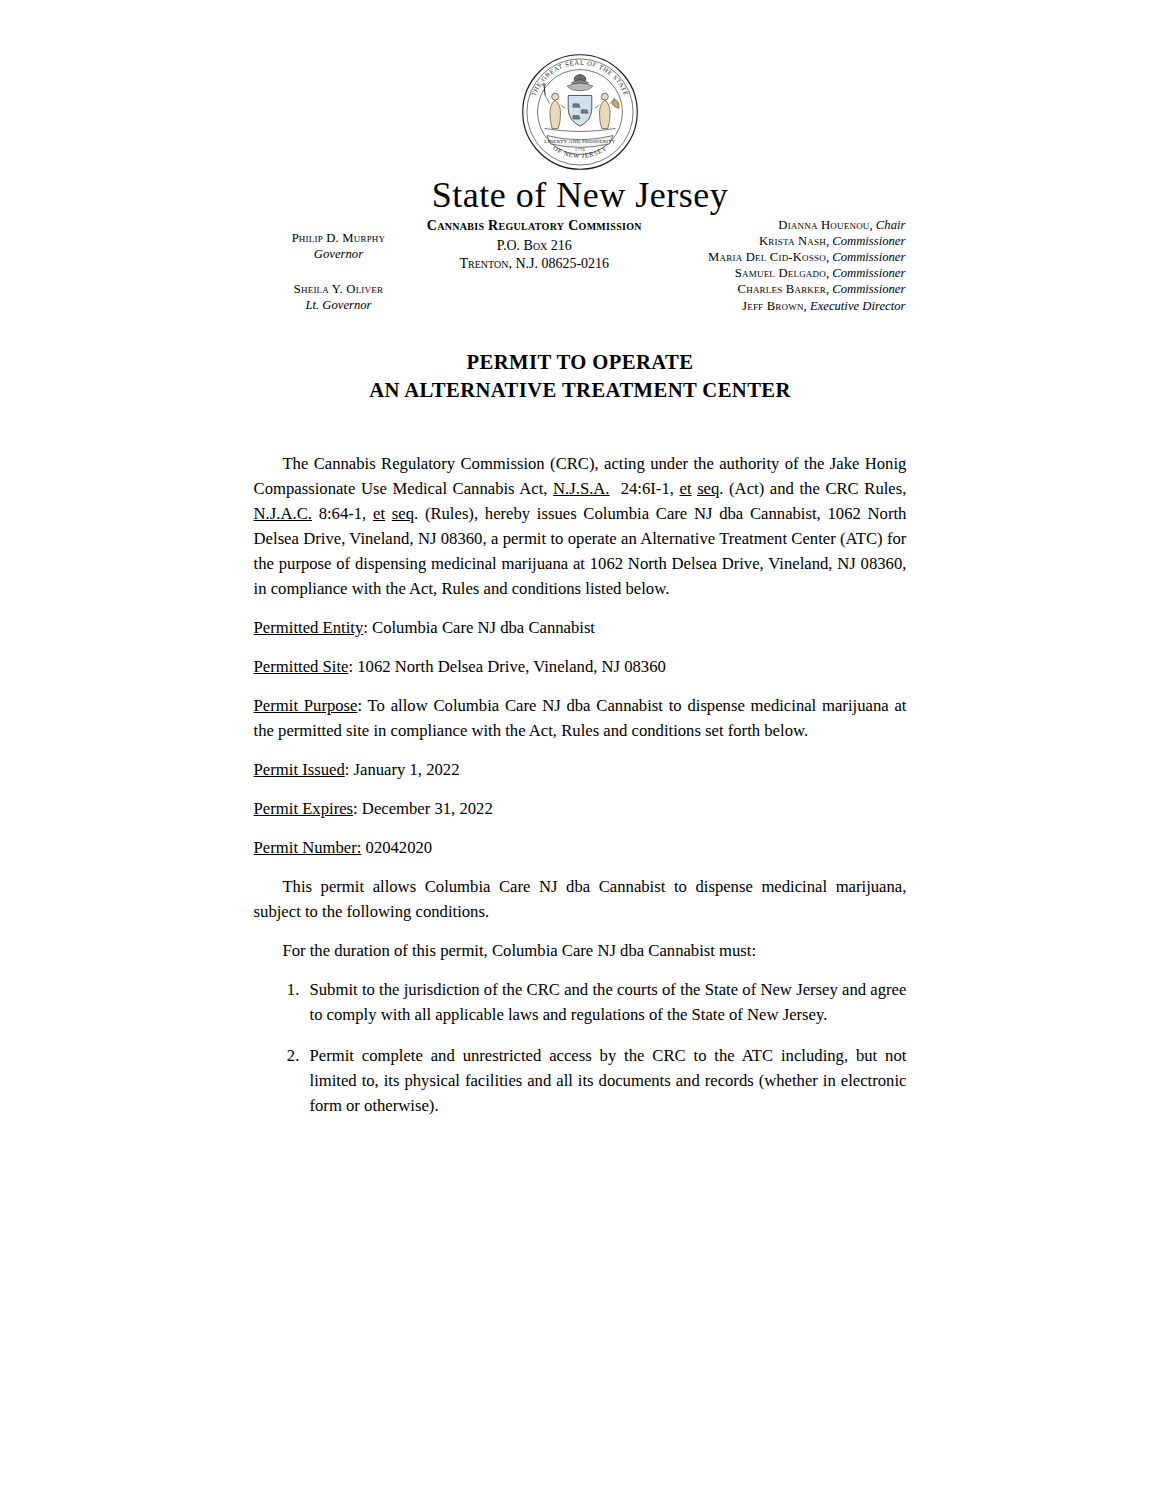THE GREAT SEAL OF THE STATE OF NEW JERSEY LIBERTY AND PROSPERITY 1776
State of New Jersey
| Philip D. Murphy Governor Sheila Y. Oliver Lt. Governor | Cannabis Regulatory Commission P.O. Box 216 Trenton, N.J. 08625-0216 | Dianna Houenou , Chair Krista Nash , Commissioner Maria Del Cid-Kosso , Commissioner Samuel Delgado , Commissioner Charles Barker , Commissioner Jeff Brown , Executive Director |
PERMIT TO OPERATE
AN ALTERNATIVE TREATMENT CENTER
The Cannabis Regulatory Commission (CRC), acting under the authority of the Jake Honig Compassionate Use Medical Cannabis Act, N.J.S.A. 24:6I-1, et seq. (Act) and the CRC Rules, N.J.A.C. 8:64-1, et seq. (Rules), hereby issues Columbia Care NJ dba Cannabist, 1062 North Delsea Drive, Vineland, NJ 08360, a permit to operate an Alternative Treatment Center (ATC) for the purpose of dispensing medicinal marijuana at 1062 North Delsea Drive, Vineland, NJ 08360, in compliance with the Act, Rules and conditions listed below.
Permitted Entity: Columbia Care NJ dba Cannabist
Permitted Site: 1062 North Delsea Drive, Vineland, NJ 08360
Permit Purpose: To allow Columbia Care NJ dba Cannabist to dispense medicinal marijuana at the permitted site in compliance with the Act, Rules and conditions set forth below.
Permit Issued: January 1, 2022
Permit Expires: December 31, 2022
Permit Number: 02042020
This permit allows Columbia Care NJ dba Cannabist to dispense medicinal marijuana, subject to the following conditions.
For the duration of this permit, Columbia Care NJ dba Cannabist must:
Submit to the jurisdiction of the CRC and the courts of the State of New Jersey and agree to comply with all applicable laws and regulations of the State of New Jersey.
Permit complete and unrestricted access by the CRC to the ATC including, but not limited to, its physical facilities and all its documents and records (whether in electronic form or otherwise).